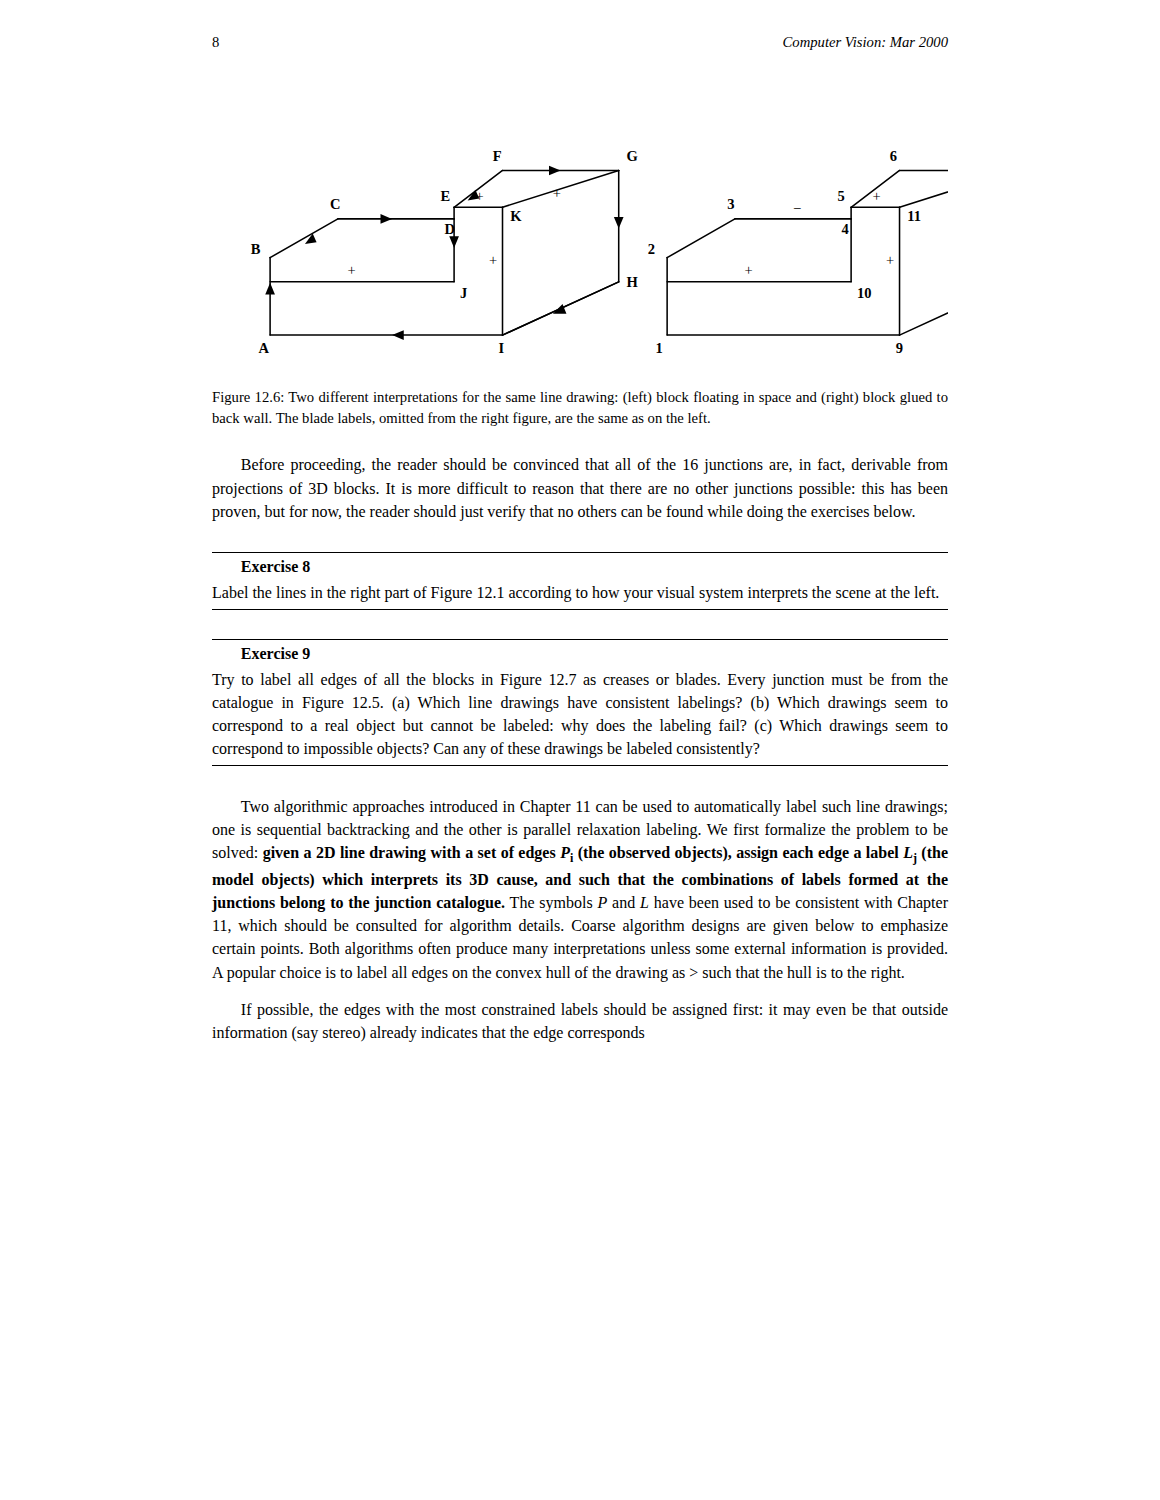8 Computer Vision: Mar 2000
Figure 12.6 line drawings Two line drawings of the same stepped block shape. The left drawing has vertices labelled A through K with plus signs on convex creases and arrowheads marking blade directions. The right drawing has vertices numbered 1 through 11 with plus and minus crease labels. A B C D E F G H I J K + + + + 1 2 3 4 5 6 7 8 9 10 11 + − + + + −
Figure 12.6: Two different interpretations for the same line drawing: (left) block floating in space and (right) block glued to back wall. The blade labels, omitted from the right figure, are the same as on the left.
Before proceeding, the reader should be convinced that all of the 16 junctions are, in fact, derivable from projections of 3D blocks. It is more difficult to reason that there are no other junctions possible: this has been proven, but for now, the reader should just verify that no others can be found while doing the exercises below.
Exercise 8
Label the lines in the right part of Figure 12.1 according to how your visual system interprets the scene at the left.
Exercise 9
Try to label all edges of all the blocks in Figure 12.7 as creases or blades. Every junction must be from the catalogue in Figure 12.5. (a) Which line drawings have consistent labelings? (b) Which drawings seem to correspond to a real object but cannot be labeled: why does the labeling fail? (c) Which drawings seem to correspond to impossible objects? Can any of these drawings be labeled consistently?
Two algorithmic approaches introduced in Chapter 11 can be used to automatically label such line drawings; one is sequential backtracking and the other is parallel relaxation labeling. We first formalize the problem to be solved: given a 2D line drawing with a set of edges Pi (the observed objects), assign each edge a label Lj (the model objects) which interprets its 3D cause, and such that the combinations of labels formed at the junctions belong to the junction catalogue. The symbols P and L have been used to be consistent with Chapter 11, which should be consulted for algorithm details. Coarse algorithm designs are given below to emphasize certain points. Both algorithms often produce many interpretations unless some external information is provided. A popular choice is to label all edges on the convex hull of the drawing as > such that the hull is to the right.
If possible, the edges with the most constrained labels should be assigned first: it may even be that outside information (say stereo) already indicates that the edge corresponds